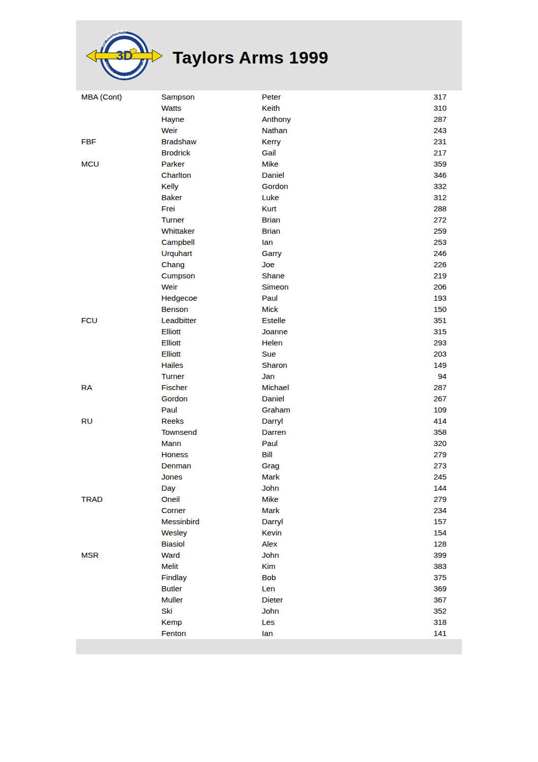3D 3D ARCHERY ASSOCIATION OF AUSTRALIA
Taylors Arms 1999
| MBA (Cont) | Sampson | Peter | 317 |
| | Watts | Keith | 310 |
| | Hayne | Anthony | 287 |
| | Weir | Nathan | 243 |
| FBF | Bradshaw | Kerry | 231 |
| | Brodrick | Gail | 217 |
| MCU | Parker | Mike | 359 |
| | Charlton | Daniel | 346 |
| | Kelly | Gordon | 332 |
| | Baker | Luke | 312 |
| | Frei | Kurt | 288 |
| | Turner | Brian | 272 |
| | Whittaker | Brian | 259 |
| | Campbell | Ian | 253 |
| | Urquhart | Garry | 246 |
| | Chang | Joe | 226 |
| | Cumpson | Shane | 219 |
| | Weir | Simeon | 206 |
| | Hedgecoe | Paul | 193 |
| | Benson | Mick | 150 |
| FCU | Leadbitter | Estelle | 351 |
| | Elliott | Joanne | 315 |
| | Elliott | Helen | 293 |
| | Elliott | Sue | 203 |
| | Hailes | Sharon | 149 |
| | Turner | Jan | 94 |
| RA | Fischer | Michael | 287 |
| | Gordon | Daniel | 267 |
| | Paul | Graham | 109 |
| RU | Reeks | Darryl | 414 |
| | Townsend | Darren | 358 |
| | Mann | Paul | 320 |
| | Honess | Bill | 279 |
| | Denman | Grag | 273 |
| | Jones | Mark | 245 |
| | Day | John | 144 |
| TRAD | Oneil | Mike | 279 |
| | Corner | Mark | 234 |
| | Messinbird | Darryl | 157 |
| | Wesley | Kevin | 154 |
| | Biasiol | Alex | 128 |
| MSR | Ward | John | 399 |
| | Melit | Kim | 383 |
| | Findlay | Bob | 375 |
| | Butler | Len | 369 |
| | Muller | Dieter | 367 |
| | Ski | John | 352 |
| | Kemp | Les | 318 |
| | Fenton | Ian | 141 |